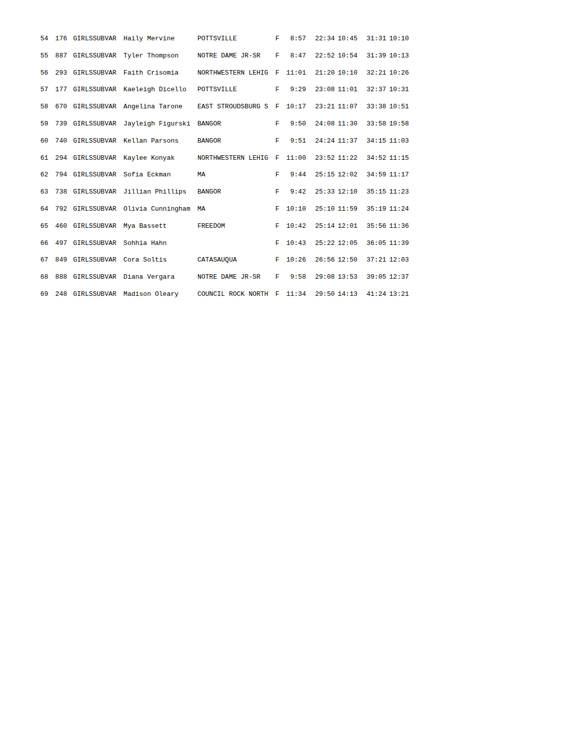| 54 | 176 | GIRLSSUBVAR | Haily Mervine | POTTSVILLE | F | 8:57 | 22:34 | 10:45 | 31:31 | 10:10 |
| 55 | 887 | GIRLSSUBVAR | Tyler Thompson | NOTRE DAME JR-SR | F | 8:47 | 22:52 | 10:54 | 31:39 | 10:13 |
| 56 | 293 | GIRLSSUBVAR | Faith Crisomia | NORTHWESTERN LEHIG | F | 11:01 | 21:20 | 10:10 | 32:21 | 10:26 |
| 57 | 177 | GIRLSSUBVAR | Kaeleigh Dicello | POTTSVILLE | F | 9:29 | 23:08 | 11:01 | 32:37 | 10:31 |
| 58 | 670 | GIRLSSUBVAR | Angelina Tarone | EAST STROUDSBURG S | F | 10:17 | 23:21 | 11:07 | 33:38 | 10:51 |
| 59 | 739 | GIRLSSUBVAR | Jayleigh Figurski | BANGOR | F | 9:50 | 24:08 | 11:30 | 33:58 | 10:58 |
| 60 | 740 | GIRLSSUBVAR | Kellan Parsons | BANGOR | F | 9:51 | 24:24 | 11:37 | 34:15 | 11:03 |
| 61 | 294 | GIRLSSUBVAR | Kaylee Konyak | NORTHWESTERN LEHIG | F | 11:00 | 23:52 | 11:22 | 34:52 | 11:15 |
| 62 | 794 | GIRLSSUBVAR | Sofia Eckman | MA | F | 9:44 | 25:15 | 12:02 | 34:59 | 11:17 |
| 63 | 738 | GIRLSSUBVAR | Jillian Phillips | BANGOR | F | 9:42 | 25:33 | 12:10 | 35:15 | 11:23 |
| 64 | 792 | GIRLSSUBVAR | Olivia Cunningham | MA | F | 10:10 | 25:10 | 11:59 | 35:19 | 11:24 |
| 65 | 460 | GIRLSSUBVAR | Mya Bassett | FREEDOM | F | 10:42 | 25:14 | 12:01 | 35:56 | 11:36 |
| 66 | 497 | GIRLSSUBVAR | Sohhia Hahn | | F | 10:43 | 25:22 | 12:05 | 36:05 | 11:39 |
| 67 | 849 | GIRLSSUBVAR | Cora Soltis | CATASAUQUA | F | 10:26 | 26:56 | 12:50 | 37:21 | 12:03 |
| 68 | 888 | GIRLSSUBVAR | Diana Vergara | NOTRE DAME JR-SR | F | 9:58 | 29:08 | 13:53 | 39:05 | 12:37 |
| 69 | 248 | GIRLSSUBVAR | Madison Oleary | COUNCIL ROCK NORTH | F | 11:34 | 29:50 | 14:13 | 41:24 | 13:21 |